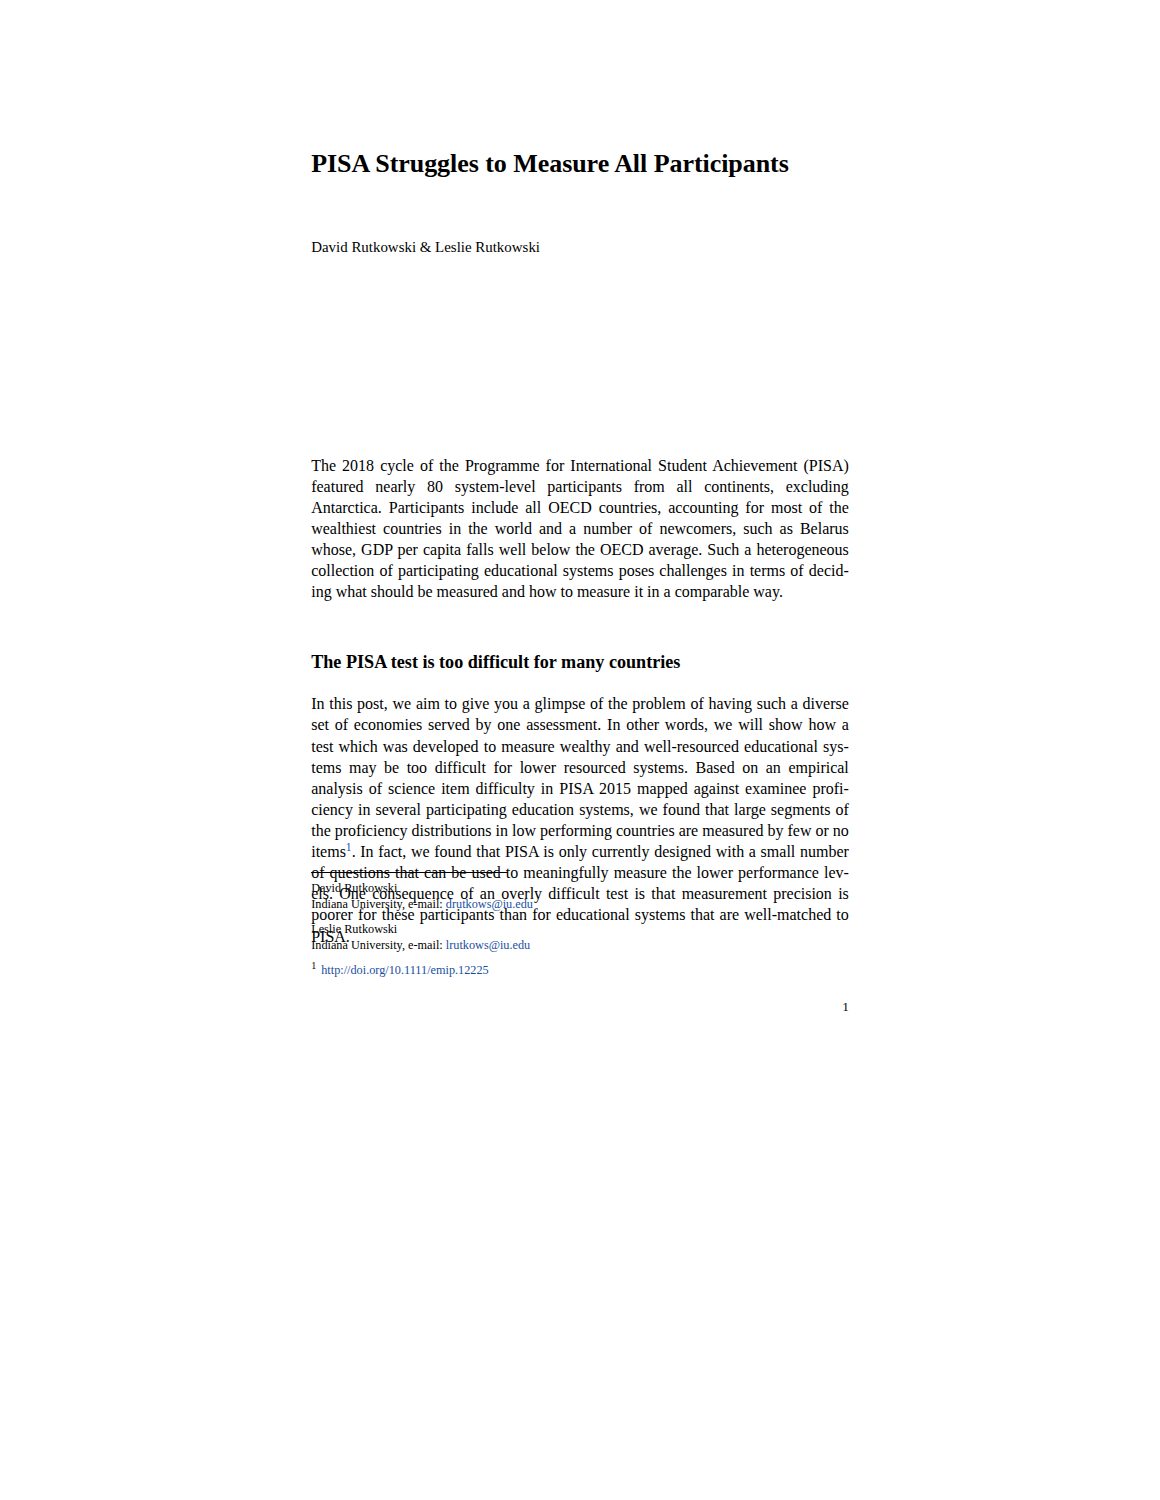PISA Struggles to Measure All Participants
David Rutkowski & Leslie Rutkowski
The 2018 cycle of the Programme for International Student Achievement (PISA) featured nearly 80 system-level participants from all continents, excluding Antarctica. Participants include all OECD countries, accounting for most of the wealthiest countries in the world and a number of newcomers, such as Belarus whose, GDP per capita falls well below the OECD average. Such a heterogeneous collection of participating educational systems poses challenges in terms of deciding what should be measured and how to measure it in a comparable way.
The PISA test is too difficult for many countries
In this post, we aim to give you a glimpse of the problem of having such a diverse set of economies served by one assessment. In other words, we will show how a test which was developed to measure wealthy and well-resourced educational systems may be too difficult for lower resourced systems. Based on an empirical analysis of science item difficulty in PISA 2015 mapped against examinee proficiency in several participating education systems, we found that large segments of the proficiency distributions in low performing countries are measured by few or no items1. In fact, we found that PISA is only currently designed with a small number of questions that can be used to meaningfully measure the lower performance levels. One consequence of an overly difficult test is that measurement precision is poorer for these participants than for educational systems that are well-matched to PISA.
David Rutkowski Indiana University, e-mail: drutkows@iu.edu
Leslie Rutkowski Indiana University, e-mail: lrutkows@iu.edu
1 http://doi.org/10.1111/emip.12225
1